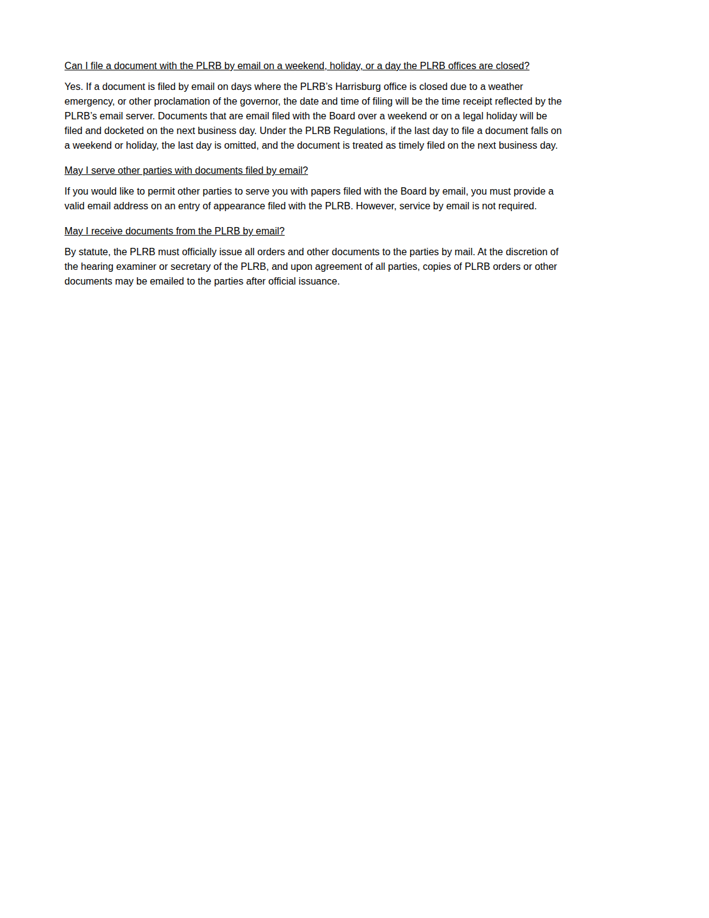Can I file a document with the PLRB by email on a weekend, holiday, or a day the PLRB offices are closed?
Yes. If a document is filed by email on days where the PLRB’s Harrisburg office is closed due to a weather emergency, or other proclamation of the governor, the date and time of filing will be the time receipt reflected by the PLRB’s email server. Documents that are email filed with the Board over a weekend or on a legal holiday will be filed and docketed on the next business day. Under the PLRB Regulations, if the last day to file a document falls on a weekend or holiday, the last day is omitted, and the document is treated as timely filed on the next business day.
May I serve other parties with documents filed by email?
If you would like to permit other parties to serve you with papers filed with the Board by email, you must provide a valid email address on an entry of appearance filed with the PLRB. However, service by email is not required.
May I receive documents from the PLRB by email?
By statute, the PLRB must officially issue all orders and other documents to the parties by mail. At the discretion of the hearing examiner or secretary of the PLRB, and upon agreement of all parties, copies of PLRB orders or other documents may be emailed to the parties after official issuance.